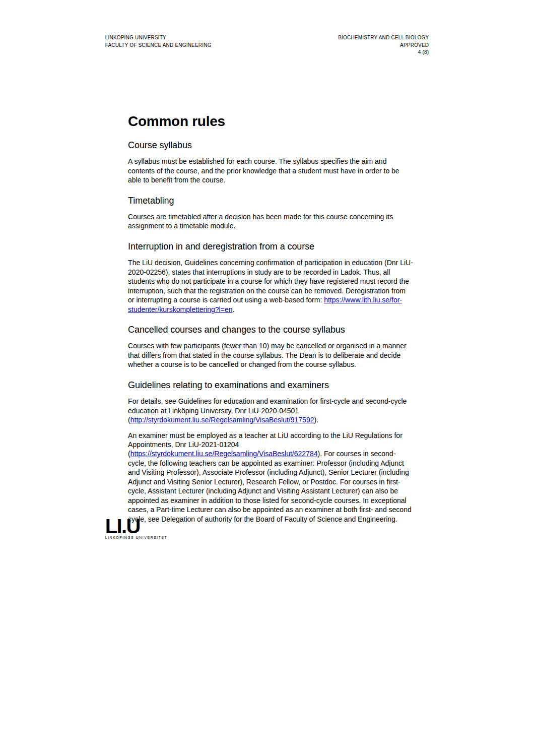Linköping University
Faculty of Science and Engineering
Biochemistry and Cell Biology
Approved
4 (8)
Common rules
Course syllabus
A syllabus must be established for each course. The syllabus specifies the aim and contents of the course, and the prior knowledge that a student must have in order to be able to benefit from the course.
Timetabling
Courses are timetabled after a decision has been made for this course concerning its assignment to a timetable module.
Interruption in and deregistration from a course
The LiU decision, Guidelines concerning confirmation of participation in education (Dnr LiU-2020-02256), states that interruptions in study are to be recorded in Ladok. Thus, all students who do not participate in a course for which they have registered must record the interruption, such that the registration on the course can be removed. Deregistration from or interrupting a course is carried out using a web-based form: https://www.lith.liu.se/for-studenter/kurskomplettering?l=en.
Cancelled courses and changes to the course syllabus
Courses with few participants (fewer than 10) may be cancelled or organised in a manner that differs from that stated in the course syllabus. The Dean is to deliberate and decide whether a course is to be cancelled or changed from the course syllabus.
Guidelines relating to examinations and examiners
For details, see Guidelines for education and examination for first-cycle and second-cycle education at Linköping University, Dnr LiU-2020-04501 (http://styrdokument.liu.se/Regelsamling/VisaBeslut/917592).
An examiner must be employed as a teacher at LiU according to the LiU Regulations for Appointments, Dnr LiU-2021-01204 (https://styrdokument.liu.se/Regelsamling/VisaBeslut/622784). For courses in second-cycle, the following teachers can be appointed as examiner: Professor (including Adjunct and Visiting Professor), Associate Professor (including Adjunct), Senior Lecturer (including Adjunct and Visiting Senior Lecturer), Research Fellow, or Postdoc. For courses in first-cycle, Assistant Lecturer (including Adjunct and Visiting Assistant Lecturer) can also be appointed as examiner in addition to those listed for second-cycle courses. In exceptional cases, a Part-time Lecturer can also be appointed as an examiner at both first- and second cycle, see Delegation of authority for the Board of Faculty of Science and Engineering.
LI.U
LINKÖPINGS UNIVERSITET